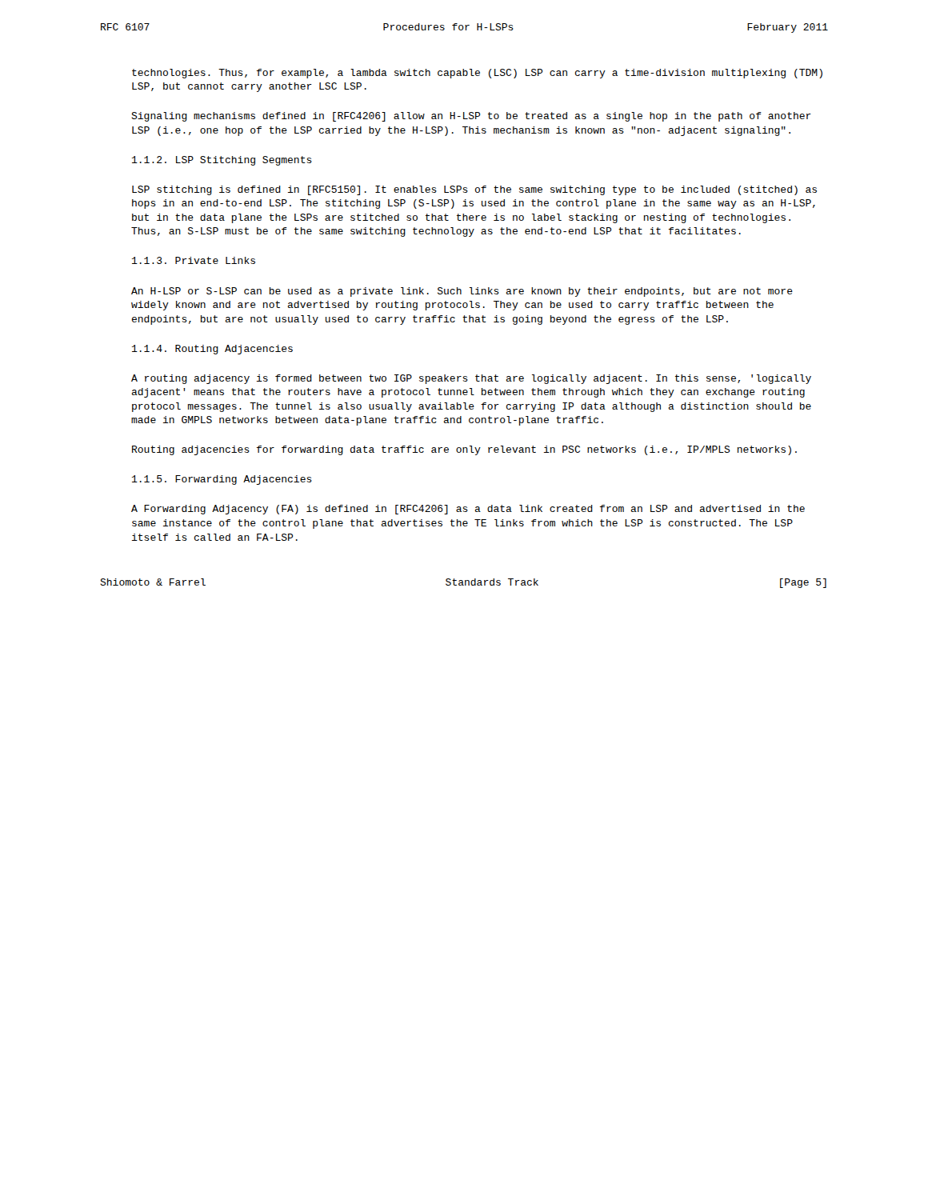RFC 6107 Procedures for H-LSPs February 2011
technologies. Thus, for example, a lambda switch capable (LSC) LSP can carry a time-division multiplexing (TDM) LSP, but cannot carry another LSC LSP.
Signaling mechanisms defined in [RFC4206] allow an H-LSP to be treated as a single hop in the path of another LSP (i.e., one hop of the LSP carried by the H-LSP). This mechanism is known as "non- adjacent signaling".
1.1.2. LSP Stitching Segments
LSP stitching is defined in [RFC5150]. It enables LSPs of the same switching type to be included (stitched) as hops in an end-to-end LSP. The stitching LSP (S-LSP) is used in the control plane in the same way as an H-LSP, but in the data plane the LSPs are stitched so that there is no label stacking or nesting of technologies. Thus, an S-LSP must be of the same switching technology as the end-to-end LSP that it facilitates.
1.1.3. Private Links
An H-LSP or S-LSP can be used as a private link. Such links are known by their endpoints, but are not more widely known and are not advertised by routing protocols. They can be used to carry traffic between the endpoints, but are not usually used to carry traffic that is going beyond the egress of the LSP.
1.1.4. Routing Adjacencies
A routing adjacency is formed between two IGP speakers that are logically adjacent. In this sense, 'logically adjacent' means that the routers have a protocol tunnel between them through which they can exchange routing protocol messages. The tunnel is also usually available for carrying IP data although a distinction should be made in GMPLS networks between data-plane traffic and control-plane traffic.
Routing adjacencies for forwarding data traffic are only relevant in PSC networks (i.e., IP/MPLS networks).
1.1.5. Forwarding Adjacencies
A Forwarding Adjacency (FA) is defined in [RFC4206] as a data link created from an LSP and advertised in the same instance of the control plane that advertises the TE links from which the LSP is constructed. The LSP itself is called an FA-LSP.
Shiomoto & Farrel Standards Track [Page 5]